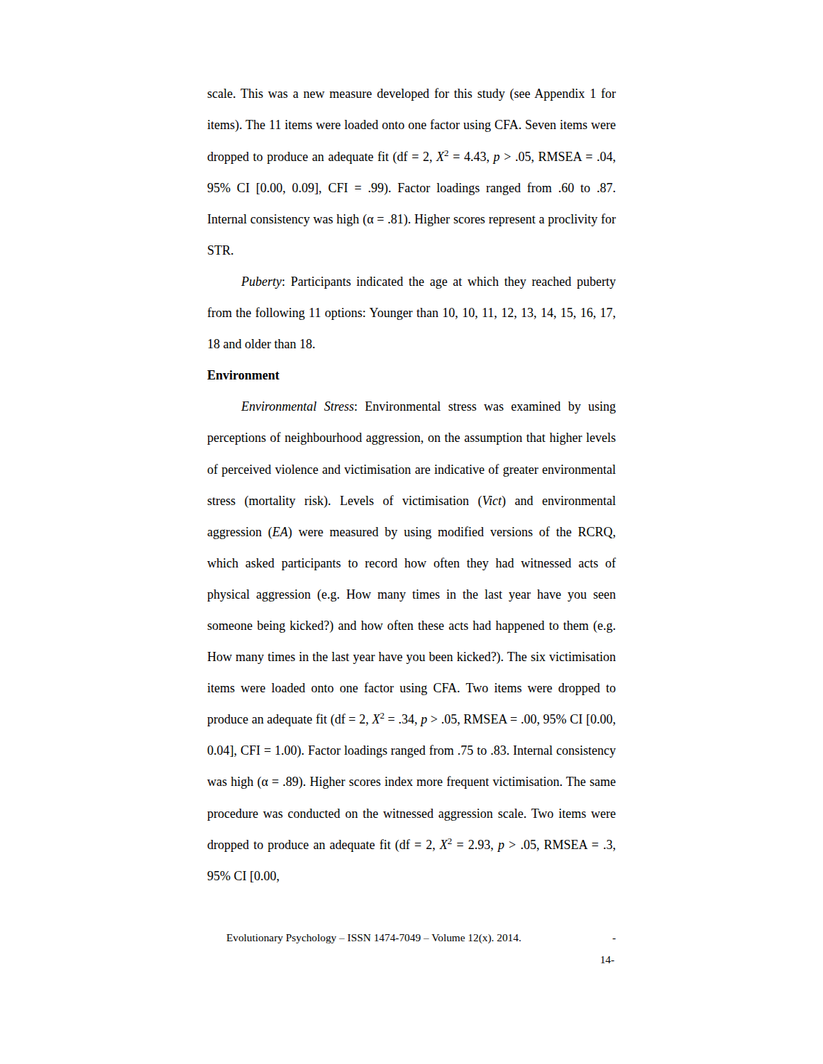scale. This was a new measure developed for this study (see Appendix 1 for items). The 11 items were loaded onto one factor using CFA. Seven items were dropped to produce an adequate fit (df = 2, X2 = 4.43, p > .05, RMSEA = .04, 95% CI [0.00, 0.09], CFI = .99). Factor loadings ranged from .60 to .87. Internal consistency was high (α = .81). Higher scores represent a proclivity for STR.
Puberty: Participants indicated the age at which they reached puberty from the following 11 options: Younger than 10, 10, 11, 12, 13, 14, 15, 16, 17, 18 and older than 18.
Environment
Environmental Stress: Environmental stress was examined by using perceptions of neighbourhood aggression, on the assumption that higher levels of perceived violence and victimisation are indicative of greater environmental stress (mortality risk). Levels of victimisation (Vict) and environmental aggression (EA) were measured by using modified versions of the RCRQ, which asked participants to record how often they had witnessed acts of physical aggression (e.g. How many times in the last year have you seen someone being kicked?) and how often these acts had happened to them (e.g. How many times in the last year have you been kicked?). The six victimisation items were loaded onto one factor using CFA. Two items were dropped to produce an adequate fit (df = 2, X2 = .34, p > .05, RMSEA = .00, 95% CI [0.00, 0.04], CFI = 1.00). Factor loadings ranged from .75 to .83. Internal consistency was high (α = .89). Higher scores index more frequent victimisation. The same procedure was conducted on the witnessed aggression scale. Two items were dropped to produce an adequate fit (df = 2, X2 = 2.93, p > .05, RMSEA = .3, 95% CI [0.00,
Evolutionary Psychology – ISSN 1474-7049 – Volume 12(x). 2014.
-
14-